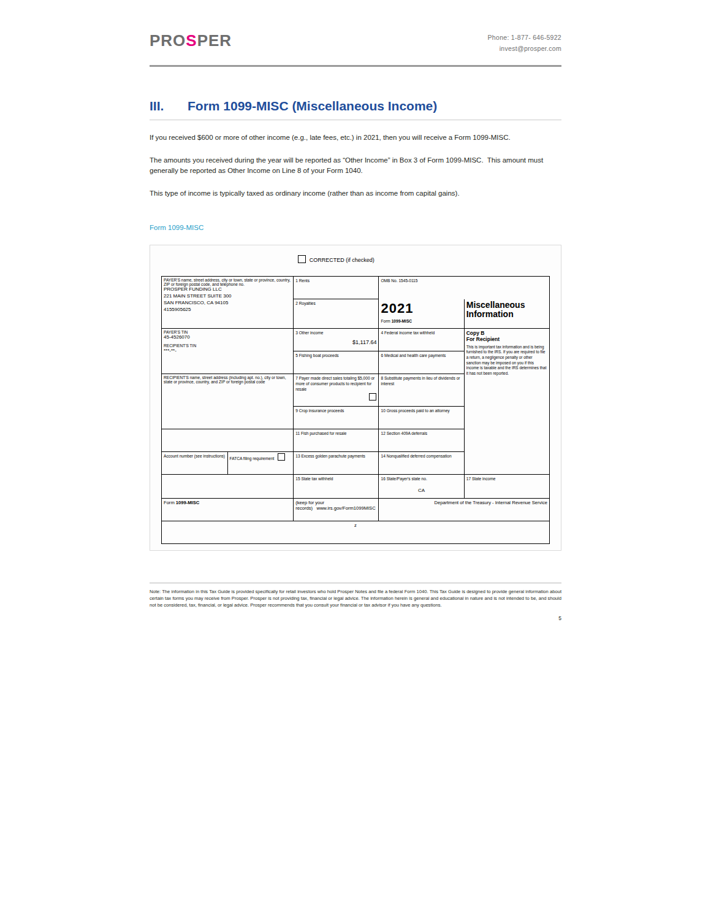PROSPER
Phone: 1-877- 646-5922
invest@prosper.com
III. Form 1099-MISC (Miscellaneous Income)
If you received $600 or more of other income (e.g., late fees, etc.) in 2021, then you will receive a Form 1099-MISC.
The amounts you received during the year will be reported as “Other Income” in Box 3 of Form 1099-MISC. This amount must generally be reported as Other Income on Line 8 of your Form 1040.
This type of income is typically taxed as ordinary income (rather than as income from capital gains).
Form 1099-MISC
| | | CORRECTED (if checked) | | |
| PAYER'S name, street address, city or town, state or province, country, ZIP or foreign postal code, and telephone no. PROSPER FUNDING LLC 221 MAIN STREET SUITE 300 SAN FRANCISCO, CA 94105 4155905625 | 1 Rents | OMB No. 1545-0115 |
| 2 Royalties | 2021 Form 1099-MISC | Miscellaneous Information |
| PAYER'S TIN 45-4526070 RECIPIENT'S TIN ***-**- | 3 Other income $1,117.64 | 4 Federal income tax withheld | Copy B For Recipient This is important tax information and is being furnished to the IRS. If you are required to file a return, a negligence penalty or other sanction may be imposed on you if this income is taxable and the IRS determines that it has not been reported. |
| 5 Fishing boat proceeds | 6 Medical and health care payments |
| RECIPIENT'S name, street address (including apt. no.), city or town, state or province, country, and ZIP or foreign postal code | 7 Payer made direct sales totaling $5,000 or more of consumer products to recipient for resale | 8 Substitute payments in lieu of dividends or interest |
| 9 Crop insurance proceeds | 10 Gross proceeds paid to an attorney |
| | 11 Fish purchased for resale | 12 Section 409A deferrals |
| Account number (see instructions) | FATCA filing requirement | 13 Excess golden parachute payments | 14 Nonqualified deferred compensation |
| | 15 State tax withheld | 16 State/Payer's state no. CA | 17 State income |
| Form 1099-MISC | (keep for your records) www.irs.gov/Form1099MISC | Department of the Treasury - Internal Revenue Service |
| z |
Note: The information in this Tax Guide is provided specifically for retail investors who hold Prosper Notes and file a federal Form 1040. This Tax Guide is designed to provide general information about certain tax forms you may receive from Prosper. Prosper is not providing tax, financial or legal advice. The information herein is general and educational in nature and is not intended to be, and should not be considered, tax, financial, or legal advice. Prosper recommends that you consult your financial or tax advisor if you have any questions.
5